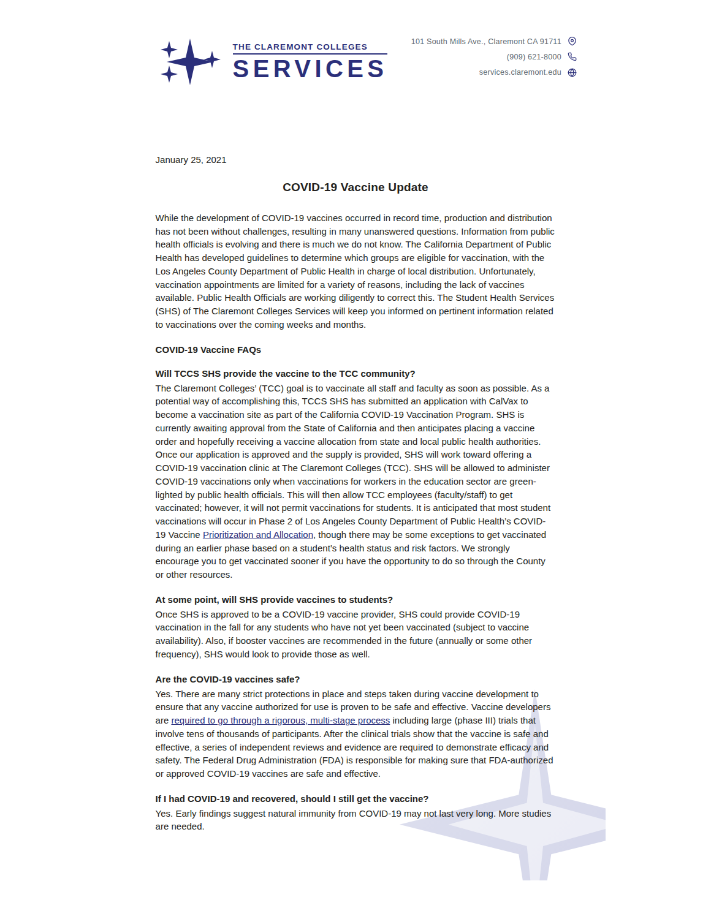THE CLAREMONT COLLEGES
SERVICES
101 South Mills Ave., Claremont CA 91711
(909) 621-8000
services.claremont.edu
January 25, 2021
COVID-19 Vaccine Update
While the development of COVID-19 vaccines occurred in record time, production and distribution has not been without challenges, resulting in many unanswered questions. Information from public health officials is evolving and there is much we do not know. The California Department of Public Health has developed guidelines to determine which groups are eligible for vaccination, with the Los Angeles County Department of Public Health in charge of local distribution. Unfortunately, vaccination appointments are limited for a variety of reasons, including the lack of vaccines available. Public Health Officials are working diligently to correct this. The Student Health Services (SHS) of The Claremont Colleges Services will keep you informed on pertinent information related to vaccinations over the coming weeks and months.
COVID-19 Vaccine FAQs
Will TCCS SHS provide the vaccine to the TCC community?
The Claremont Colleges’ (TCC) goal is to vaccinate all staff and faculty as soon as possible. As a potential way of accomplishing this, TCCS SHS has submitted an application with CalVax to become a vaccination site as part of the California COVID-19 Vaccination Program. SHS is currently awaiting approval from the State of California and then anticipates placing a vaccine order and hopefully receiving a vaccine allocation from state and local public health authorities. Once our application is approved and the supply is provided, SHS will work toward offering a COVID-19 vaccination clinic at The Claremont Colleges (TCC). SHS will be allowed to administer COVID-19 vaccinations only when vaccinations for workers in the education sector are green-lighted by public health officials. This will then allow TCC employees (faculty/staff) to get vaccinated; however, it will not permit vaccinations for students. It is anticipated that most student vaccinations will occur in Phase 2 of Los Angeles County Department of Public Health’s COVID-19 Vaccine Prioritization and Allocation, though there may be some exceptions to get vaccinated during an earlier phase based on a student’s health status and risk factors. We strongly encourage you to get vaccinated sooner if you have the opportunity to do so through the County or other resources.
At some point, will SHS provide vaccines to students?
Once SHS is approved to be a COVID-19 vaccine provider, SHS could provide COVID-19 vaccination in the fall for any students who have not yet been vaccinated (subject to vaccine availability). Also, if booster vaccines are recommended in the future (annually or some other frequency), SHS would look to provide those as well.
Are the COVID-19 vaccines safe?
Yes. There are many strict protections in place and steps taken during vaccine development to ensure that any vaccine authorized for use is proven to be safe and effective. Vaccine developers are required to go through a rigorous, multi-stage process including large (phase III) trials that involve tens of thousands of participants. After the clinical trials show that the vaccine is safe and effective, a series of independent reviews and evidence are required to demonstrate efficacy and safety. The Federal Drug Administration (FDA) is responsible for making sure that FDA-authorized or approved COVID-19 vaccines are safe and effective.
If I had COVID-19 and recovered, should I still get the vaccine?
Yes. Early findings suggest natural immunity from COVID-19 may not last very long. More studies are needed.